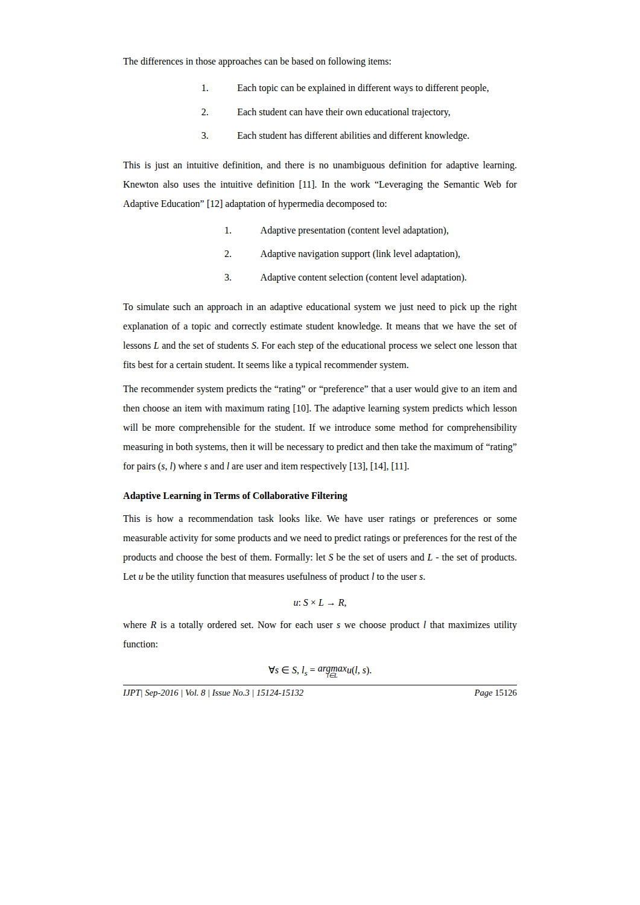The differences in those approaches can be based on following items:
1. Each topic can be explained in different ways to different people,
2. Each student can have their own educational trajectory,
3. Each student has different abilities and different knowledge.
This is just an intuitive definition, and there is no unambiguous definition for adaptive learning. Knewton also uses the intuitive definition [11]. In the work “Leveraging the Semantic Web for Adaptive Education” [12] adaptation of hypermedia decomposed to:
1. Adaptive presentation (content level adaptation),
2. Adaptive navigation support (link level adaptation),
3. Adaptive content selection (content level adaptation).
To simulate such an approach in an adaptive educational system we just need to pick up the right explanation of a topic and correctly estimate student knowledge. It means that we have the set of lessons L and the set of students S. For each step of the educational process we select one lesson that fits best for a certain student. It seems like a typical recommender system.
The recommender system predicts the “rating” or “preference” that a user would give to an item and then choose an item with maximum rating [10]. The adaptive learning system predicts which lesson will be more comprehensible for the student. If we introduce some method for comprehensibility measuring in both systems, then it will be necessary to predict and then take the maximum of “rating” for pairs (s, l) where s and l are user and item respectively [13], [14], [11].
Adaptive Learning in Terms of Collaborative Filtering
This is how a recommendation task looks like. We have user ratings or preferences or some measurable activity for some products and we need to predict ratings or preferences for the rest of the products and choose the best of them. Formally: let S be the set of users and L - the set of products. Let u be the utility function that measures usefulness of product l to the user s.
u: S × L → R,
where R is a totally ordered set. Now for each user s we choose product l that maximizes utility function:
∀s ∈ S, ls = argmax l∈L u(l, s).
IJPT| Sep-2016 | Vol. 8 | Issue No.3 | 15124-15132
Page 15126